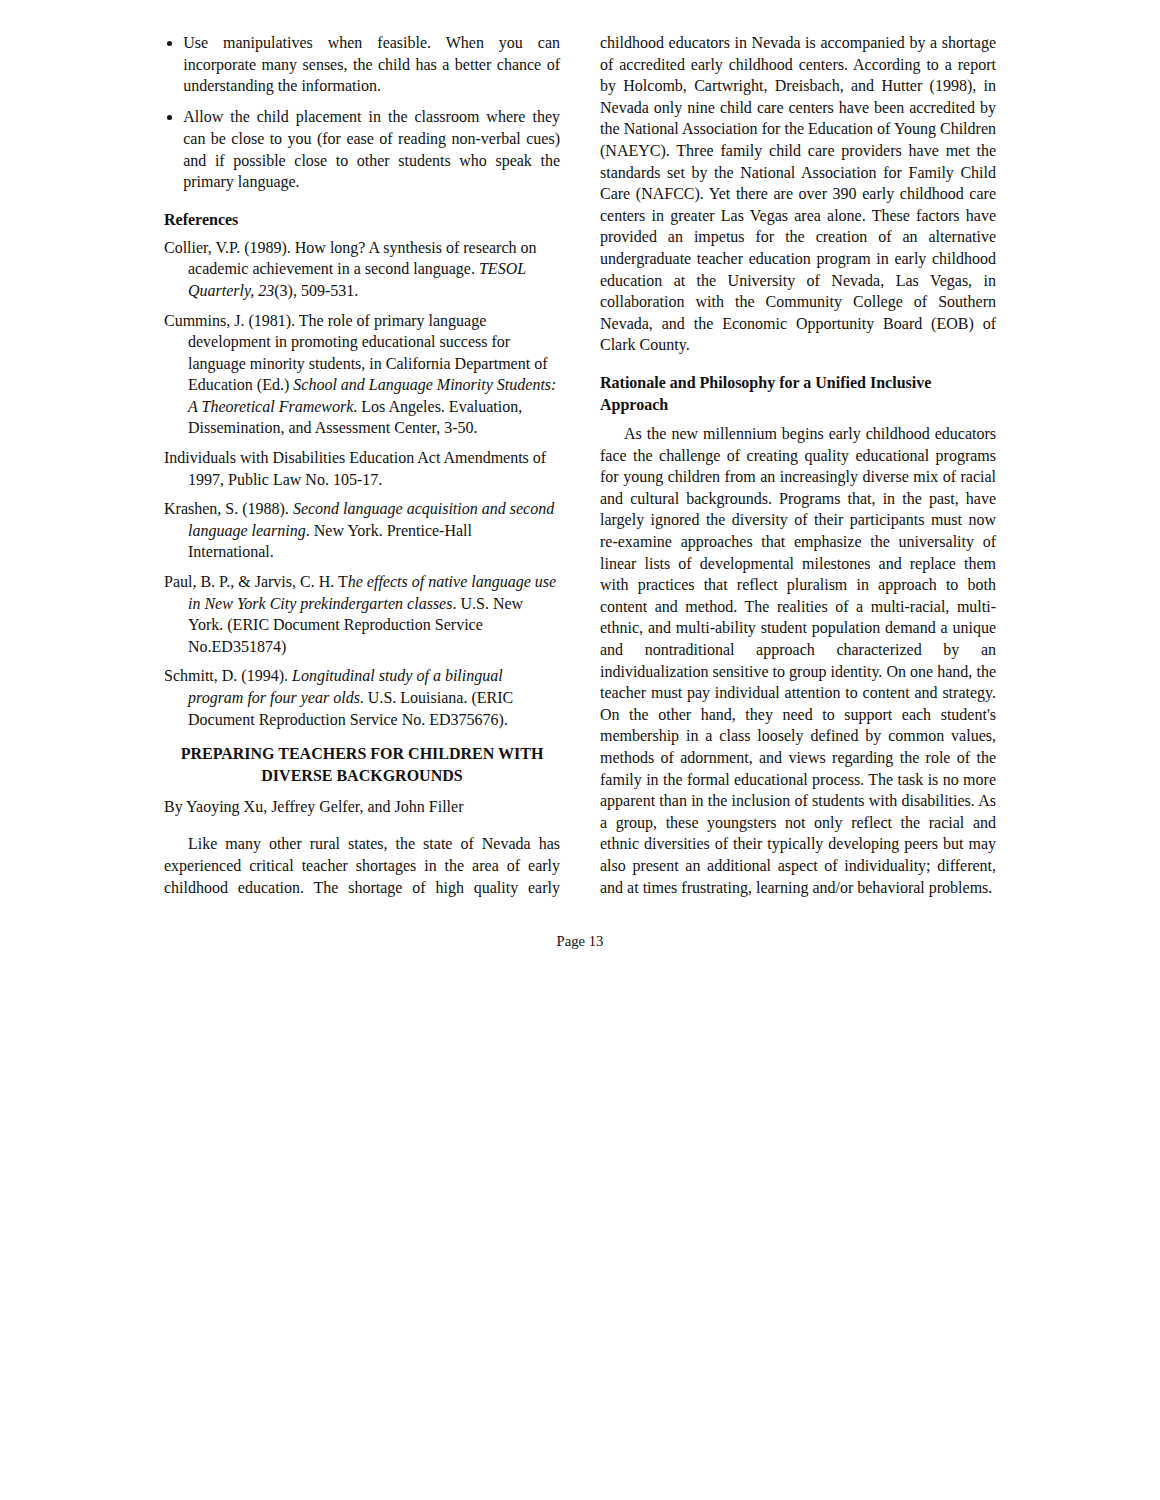Use manipulatives when feasible. When you can incorporate many senses, the child has a better chance of understanding the information.
Allow the child placement in the classroom where they can be close to you (for ease of reading non-verbal cues) and if possible close to other students who speak the primary language.
References
Collier, V.P. (1989). How long? A synthesis of research on academic achievement in a second language. TESOL Quarterly, 23(3), 509-531.
Cummins, J. (1981). The role of primary language development in promoting educational success for language minority students, in California Department of Education (Ed.) School and Language Minority Students: A Theoretical Framework. Los Angeles. Evaluation, Dissemination, and Assessment Center, 3-50.
Individuals with Disabilities Education Act Amendments of 1997, Public Law No. 105-17.
Krashen, S. (1988). Second language acquisition and second language learning. New York. Prentice-Hall International.
Paul, B. P., & Jarvis, C. H. The effects of native language use in New York City prekindergarten classes. U.S. New York. (ERIC Document Reproduction Service No.ED351874)
Schmitt, D. (1994). Longitudinal study of a bilingual program for four year olds. U.S. Louisiana. (ERIC Document Reproduction Service No. ED375676).
PREPARING TEACHERS FOR CHILDREN WITH DIVERSE BACKGROUNDS
By Yaoying Xu, Jeffrey Gelfer, and John Filler
Like many other rural states, the state of Nevada has experienced critical teacher shortages in the area of early childhood education. The shortage of high quality early childhood educators in Nevada is accompanied by a shortage of accredited early childhood centers. According to a report by Holcomb, Cartwright, Dreisbach, and Hutter (1998), in Nevada only nine child care centers have been accredited by the National Association for the Education of Young Children (NAEYC). Three family child care providers have met the standards set by the National Association for Family Child Care (NAFCC). Yet there are over 390 early childhood care centers in greater Las Vegas area alone. These factors have provided an impetus for the creation of an alternative undergraduate teacher education program in early childhood education at the University of Nevada, Las Vegas, in collaboration with the Community College of Southern Nevada, and the Economic Opportunity Board (EOB) of Clark County.
Rationale and Philosophy for a Unified Inclusive Approach
As the new millennium begins early childhood educators face the challenge of creating quality educational programs for young children from an increasingly diverse mix of racial and cultural backgrounds. Programs that, in the past, have largely ignored the diversity of their participants must now re-examine approaches that emphasize the universality of linear lists of developmental milestones and replace them with practices that reflect pluralism in approach to both content and method. The realities of a multi-racial, multi-ethnic, and multi-ability student population demand a unique and nontraditional approach characterized by an individualization sensitive to group identity. On one hand, the teacher must pay individual attention to content and strategy. On the other hand, they need to support each student's membership in a class loosely defined by common values, methods of adornment, and views regarding the role of the family in the formal educational process. The task is no more apparent than in the inclusion of students with disabilities. As a group, these youngsters not only reflect the racial and ethnic diversities of their typically developing peers but may also present an additional aspect of individuality; different, and at times frustrating, learning and/or behavioral problems.
Page 13